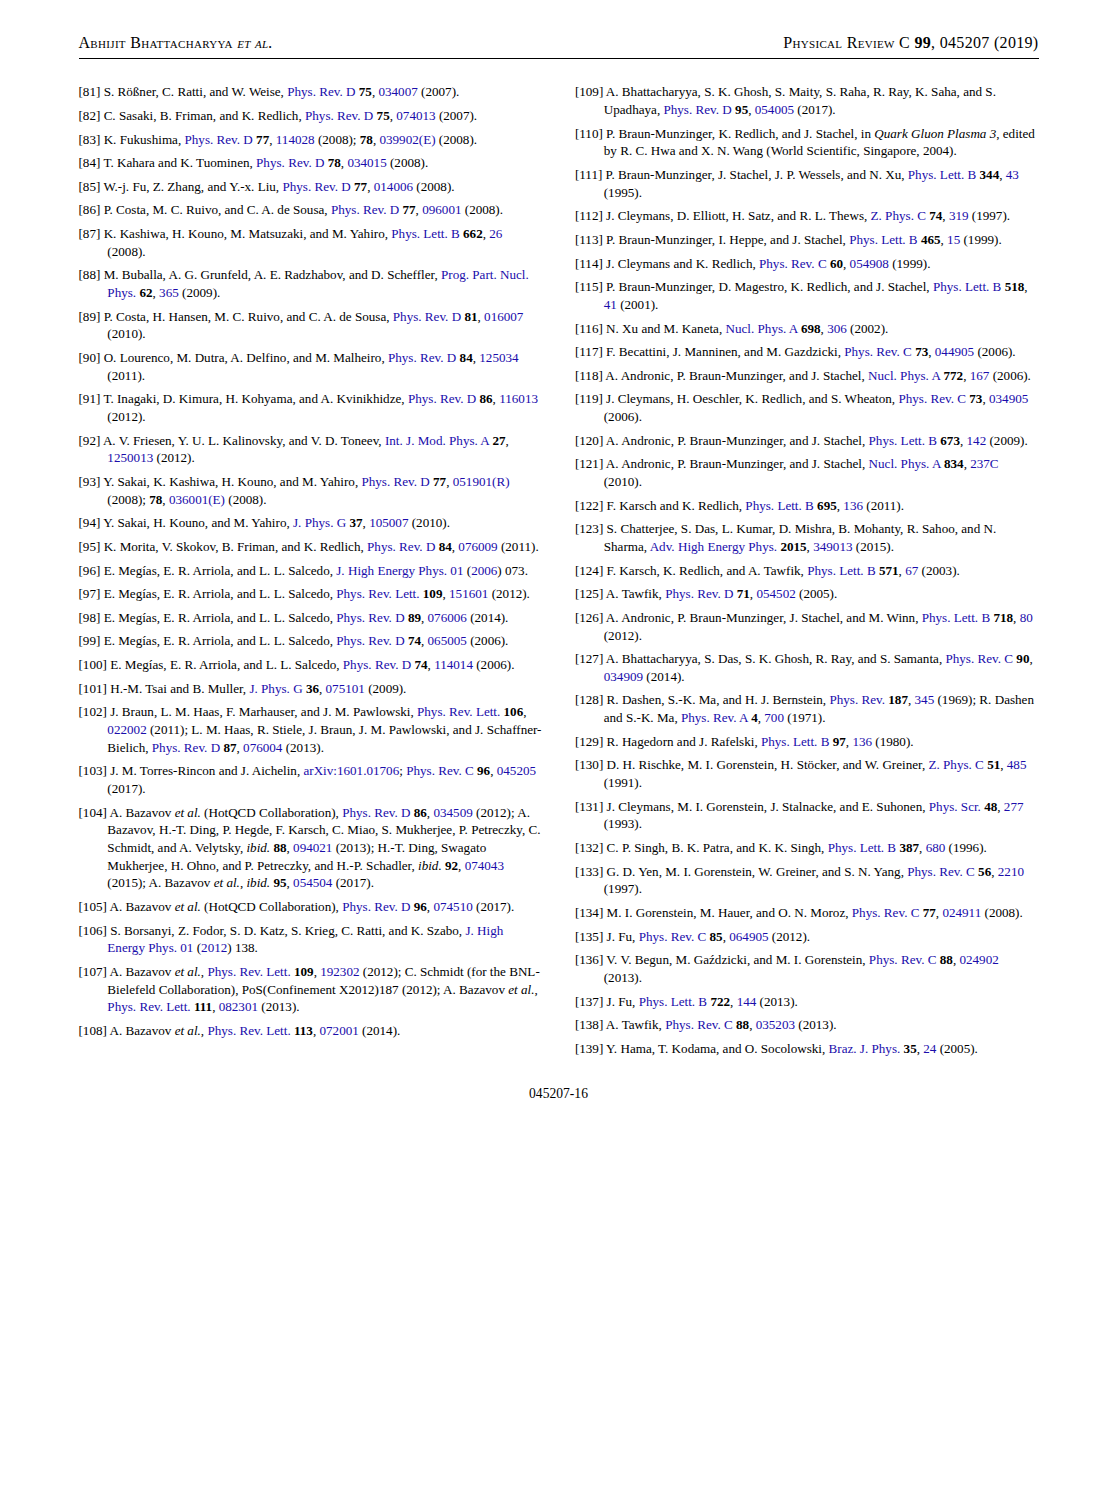Abhijit Bhattacharyya et al.
Physical Review C 99, 045207 (2019)
S. Rößner, C. Ratti, and W. Weise, Phys. Rev. D 75, 034007 (2007).
C. Sasaki, B. Friman, and K. Redlich, Phys. Rev. D 75, 074013 (2007).
K. Fukushima, Phys. Rev. D 77, 114028 (2008); 78, 039902(E) (2008).
T. Kahara and K. Tuominen, Phys. Rev. D 78, 034015 (2008).
W.-j. Fu, Z. Zhang, and Y.-x. Liu, Phys. Rev. D 77, 014006 (2008).
P. Costa, M. C. Ruivo, and C. A. de Sousa, Phys. Rev. D 77, 096001 (2008).
K. Kashiwa, H. Kouno, M. Matsuzaki, and M. Yahiro, Phys. Lett. B 662, 26 (2008).
M. Buballa, A. G. Grunfeld, A. E. Radzhabov, and D. Scheffler, Prog. Part. Nucl. Phys. 62, 365 (2009).
P. Costa, H. Hansen, M. C. Ruivo, and C. A. de Sousa, Phys. Rev. D 81, 016007 (2010).
O. Lourenco, M. Dutra, A. Delfino, and M. Malheiro, Phys. Rev. D 84, 125034 (2011).
T. Inagaki, D. Kimura, H. Kohyama, and A. Kvinikhidze, Phys. Rev. D 86, 116013 (2012).
A. V. Friesen, Y. U. L. Kalinovsky, and V. D. Toneev, Int. J. Mod. Phys. A 27, 1250013 (2012).
Y. Sakai, K. Kashiwa, H. Kouno, and M. Yahiro, Phys. Rev. D 77, 051901(R) (2008); 78, 036001(E) (2008).
Y. Sakai, H. Kouno, and M. Yahiro, J. Phys. G 37, 105007 (2010).
K. Morita, V. Skokov, B. Friman, and K. Redlich, Phys. Rev. D 84, 076009 (2011).
E. Megías, E. R. Arriola, and L. L. Salcedo, J. High Energy Phys. 01 (2006) 073.
E. Megías, E. R. Arriola, and L. L. Salcedo, Phys. Rev. Lett. 109, 151601 (2012).
E. Megías, E. R. Arriola, and L. L. Salcedo, Phys. Rev. D 89, 076006 (2014).
E. Megías, E. R. Arriola, and L. L. Salcedo, Phys. Rev. D 74, 065005 (2006).
E. Megías, E. R. Arriola, and L. L. Salcedo, Phys. Rev. D 74, 114014 (2006).
H.-M. Tsai and B. Muller, J. Phys. G 36, 075101 (2009).
J. Braun, L. M. Haas, F. Marhauser, and J. M. Pawlowski, Phys. Rev. Lett. 106, 022002 (2011); L. M. Haas, R. Stiele, J. Braun, J. M. Pawlowski, and J. Schaffner-Bielich, Phys. Rev. D 87, 076004 (2013).
J. M. Torres-Rincon and J. Aichelin, arXiv:1601.01706; Phys. Rev. C 96, 045205 (2017).
A. Bazavov et al. (HotQCD Collaboration), Phys. Rev. D 86, 034509 (2012); A. Bazavov, H.-T. Ding, P. Hegde, F. Karsch, C. Miao, S. Mukherjee, P. Petreczky, C. Schmidt, and A. Velytsky, ibid. 88, 094021 (2013); H.-T. Ding, Swagato Mukherjee, H. Ohno, and P. Petreczky, and H.-P. Schadler, ibid. 92, 074043 (2015); A. Bazavov et al., ibid. 95, 054504 (2017).
A. Bazavov et al. (HotQCD Collaboration), Phys. Rev. D 96, 074510 (2017).
S. Borsanyi, Z. Fodor, S. D. Katz, S. Krieg, C. Ratti, and K. Szabo, J. High Energy Phys. 01 (2012) 138.
A. Bazavov et al., Phys. Rev. Lett. 109, 192302 (2012); C. Schmidt (for the BNL-Bielefeld Collaboration), PoS(Confinement X2012)187 (2012); A. Bazavov et al., Phys. Rev. Lett. 111, 082301 (2013).
A. Bazavov et al., Phys. Rev. Lett. 113, 072001 (2014).
A. Bhattacharyya, S. K. Ghosh, S. Maity, S. Raha, R. Ray, K. Saha, and S. Upadhaya, Phys. Rev. D 95, 054005 (2017).
P. Braun-Munzinger, K. Redlich, and J. Stachel, in Quark Gluon Plasma 3, edited by R. C. Hwa and X. N. Wang (World Scientific, Singapore, 2004).
P. Braun-Munzinger, J. Stachel, J. P. Wessels, and N. Xu, Phys. Lett. B 344, 43 (1995).
J. Cleymans, D. Elliott, H. Satz, and R. L. Thews, Z. Phys. C 74, 319 (1997).
P. Braun-Munzinger, I. Heppe, and J. Stachel, Phys. Lett. B 465, 15 (1999).
J. Cleymans and K. Redlich, Phys. Rev. C 60, 054908 (1999).
P. Braun-Munzinger, D. Magestro, K. Redlich, and J. Stachel, Phys. Lett. B 518, 41 (2001).
N. Xu and M. Kaneta, Nucl. Phys. A 698, 306 (2002).
F. Becattini, J. Manninen, and M. Gazdzicki, Phys. Rev. C 73, 044905 (2006).
A. Andronic, P. Braun-Munzinger, and J. Stachel, Nucl. Phys. A 772, 167 (2006).
J. Cleymans, H. Oeschler, K. Redlich, and S. Wheaton, Phys. Rev. C 73, 034905 (2006).
A. Andronic, P. Braun-Munzinger, and J. Stachel, Phys. Lett. B 673, 142 (2009).
A. Andronic, P. Braun-Munzinger, and J. Stachel, Nucl. Phys. A 834, 237C (2010).
F. Karsch and K. Redlich, Phys. Lett. B 695, 136 (2011).
S. Chatterjee, S. Das, L. Kumar, D. Mishra, B. Mohanty, R. Sahoo, and N. Sharma, Adv. High Energy Phys. 2015, 349013 (2015).
F. Karsch, K. Redlich, and A. Tawfik, Phys. Lett. B 571, 67 (2003).
A. Tawfik, Phys. Rev. D 71, 054502 (2005).
A. Andronic, P. Braun-Munzinger, J. Stachel, and M. Winn, Phys. Lett. B 718, 80 (2012).
A. Bhattacharyya, S. Das, S. K. Ghosh, R. Ray, and S. Samanta, Phys. Rev. C 90, 034909 (2014).
R. Dashen, S.-K. Ma, and H. J. Bernstein, Phys. Rev. 187, 345 (1969); R. Dashen and S.-K. Ma, Phys. Rev. A 4, 700 (1971).
R. Hagedorn and J. Rafelski, Phys. Lett. B 97, 136 (1980).
D. H. Rischke, M. I. Gorenstein, H. Stöcker, and W. Greiner, Z. Phys. C 51, 485 (1991).
J. Cleymans, M. I. Gorenstein, J. Stalnacke, and E. Suhonen, Phys. Scr. 48, 277 (1993).
C. P. Singh, B. K. Patra, and K. K. Singh, Phys. Lett. B 387, 680 (1996).
G. D. Yen, M. I. Gorenstein, W. Greiner, and S. N. Yang, Phys. Rev. C 56, 2210 (1997).
M. I. Gorenstein, M. Hauer, and O. N. Moroz, Phys. Rev. C 77, 024911 (2008).
J. Fu, Phys. Rev. C 85, 064905 (2012).
V. V. Begun, M. Gaździcki, and M. I. Gorenstein, Phys. Rev. C 88, 024902 (2013).
J. Fu, Phys. Lett. B 722, 144 (2013).
A. Tawfik, Phys. Rev. C 88, 035203 (2013).
Y. Hama, T. Kodama, and O. Socolowski, Braz. J. Phys. 35, 24 (2005).
045207-16